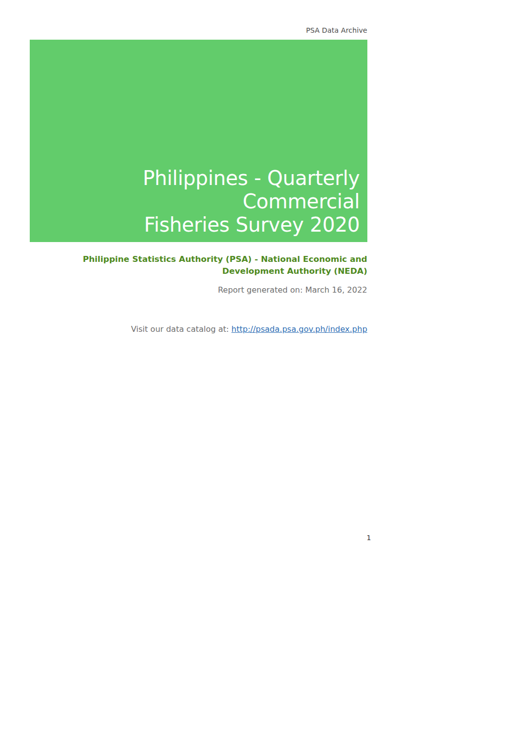PSA Data Archive
Philippines - Quarterly Commercial
Fisheries Survey 2020
Philippine Statistics Authority (PSA) - National Economic and Development Authority (NEDA)
Report generated on: March 16, 2022
Visit our data catalog at: http://psada.psa.gov.ph/index.php
1